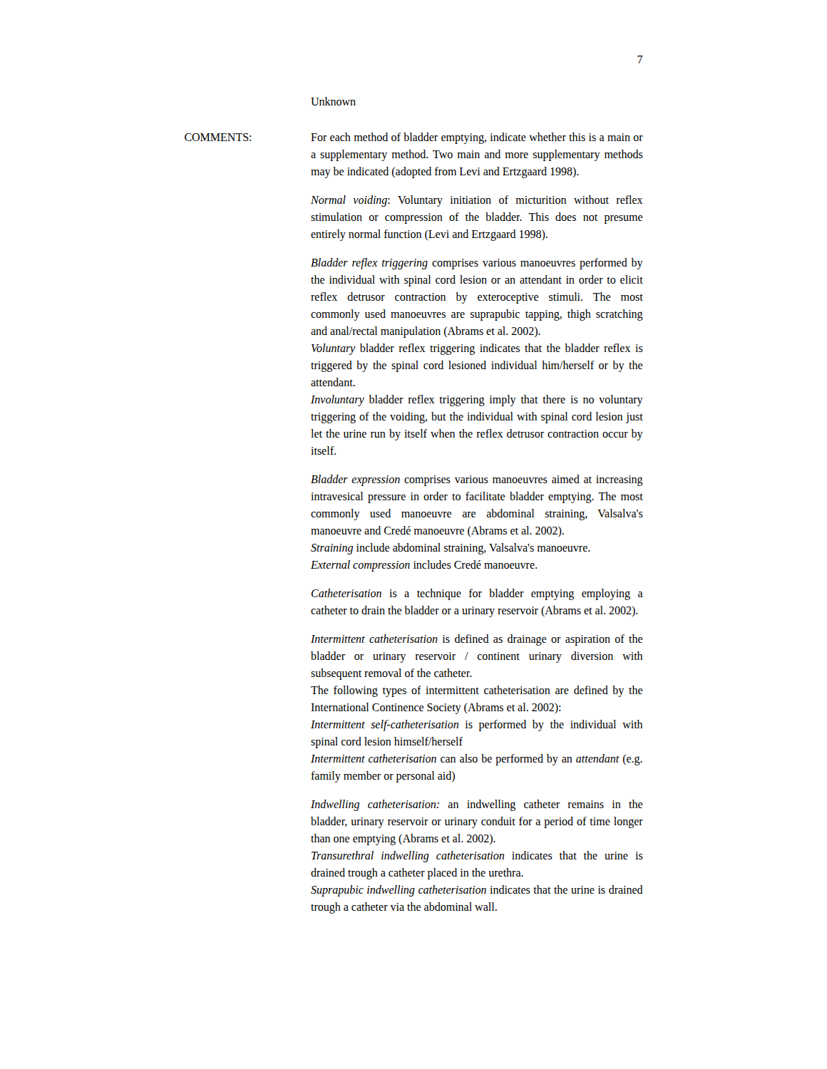7
Unknown
COMMENTS:
For each method of bladder emptying, indicate whether this is a main or a supplementary method. Two main and more supplementary methods may be indicated (adopted from Levi and Ertzgaard 1998).
Normal voiding: Voluntary initiation of micturition without reflex stimulation or compression of the bladder. This does not presume entirely normal function (Levi and Ertzgaard 1998).
Bladder reflex triggering comprises various manoeuvres performed by the individual with spinal cord lesion or an attendant in order to elicit reflex detrusor contraction by exteroceptive stimuli. The most commonly used manoeuvres are suprapubic tapping, thigh scratching and anal/rectal manipulation (Abrams et al. 2002).
Voluntary bladder reflex triggering indicates that the bladder reflex is triggered by the spinal cord lesioned individual him/herself or by the attendant.
Involuntary bladder reflex triggering imply that there is no voluntary triggering of the voiding, but the individual with spinal cord lesion just let the urine run by itself when the reflex detrusor contraction occur by itself.
Bladder expression comprises various manoeuvres aimed at increasing intravesical pressure in order to facilitate bladder emptying. The most commonly used manoeuvre are abdominal straining, Valsalva's manoeuvre and Credé manoeuvre (Abrams et al. 2002).
Straining include abdominal straining, Valsalva's manoeuvre.
External compression includes Credé manoeuvre.
Catheterisation is a technique for bladder emptying employing a catheter to drain the bladder or a urinary reservoir (Abrams et al. 2002).
Intermittent catheterisation is defined as drainage or aspiration of the bladder or urinary reservoir / continent urinary diversion with subsequent removal of the catheter.
The following types of intermittent catheterisation are defined by the International Continence Society (Abrams et al. 2002):
Intermittent self-catheterisation is performed by the individual with spinal cord lesion himself/herself
Intermittent catheterisation can also be performed by an attendant (e.g. family member or personal aid)
Indwelling catheterisation: an indwelling catheter remains in the bladder, urinary reservoir or urinary conduit for a period of time longer than one emptying (Abrams et al. 2002).
Transurethral indwelling catheterisation indicates that the urine is drained trough a catheter placed in the urethra.
Suprapubic indwelling catheterisation indicates that the urine is drained trough a catheter via the abdominal wall.